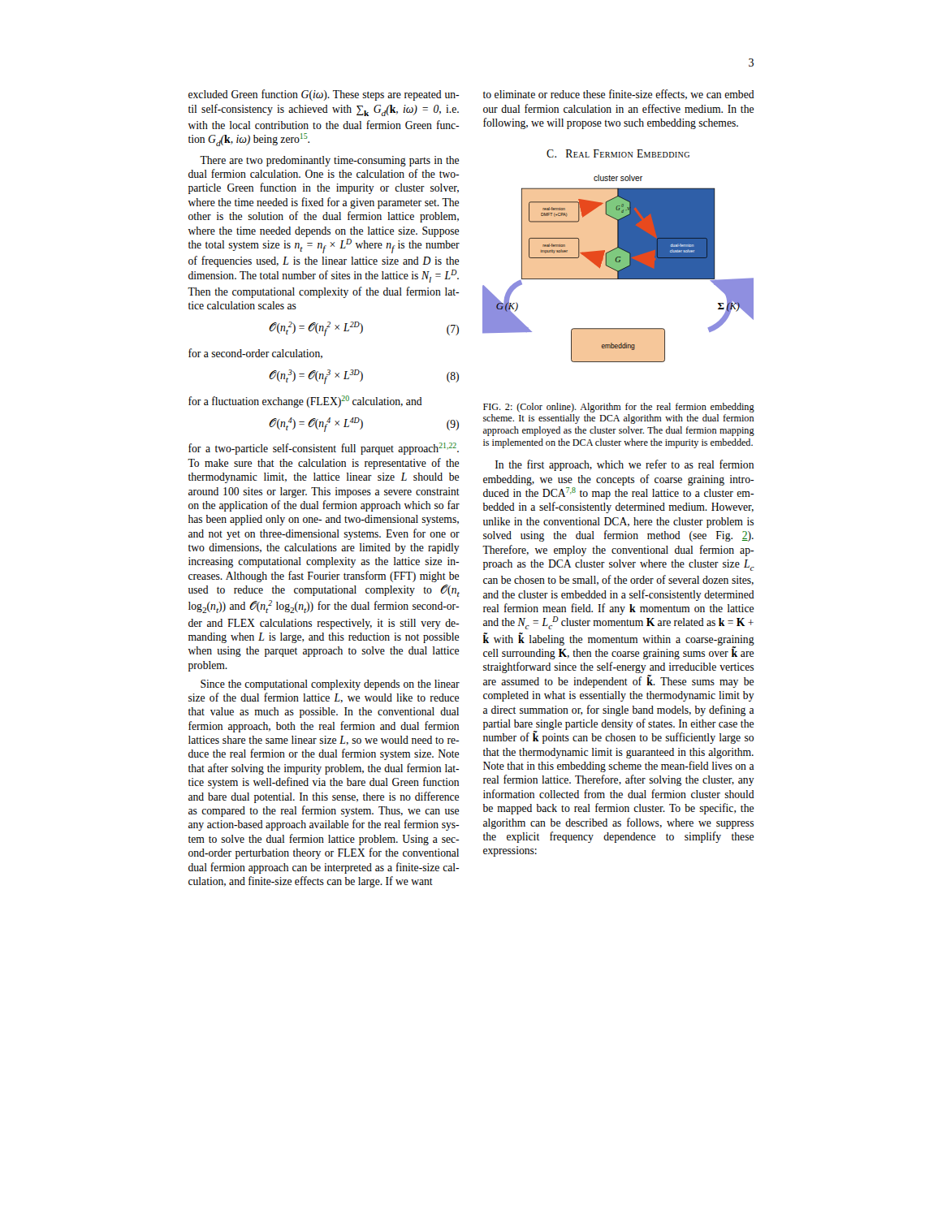3
excluded Green function G(iω). These steps are repeated until self-consistency is achieved with ∑k Gd(k, iω) = 0, i.e. with the local contribution to the dual fermion Green function Gd(k, iω) being zero15.
There are two predominantly time-consuming parts in the dual fermion calculation. One is the calculation of the two-particle Green function in the impurity or cluster solver, where the time needed is fixed for a given parameter set. The other is the solution of the dual fermion lattice problem, where the time needed depends on the lattice size. Suppose the total system size is nt = nf × LD where nf is the number of frequencies used, L is the linear lattice size and D is the dimension. The total number of sites in the lattice is Nl = LD. Then the computational complexity of the dual fermion lattice calculation scales as
𝒪(nt2) = 𝒪(nf2 × L2D) (7)
for a second-order calculation,
𝒪(nt3) = 𝒪(nf3 × L3D) (8)
for a fluctuation exchange (FLEX)20 calculation, and
𝒪(nt4) = 𝒪(nf4 × L4D) (9)
for a two-particle self-consistent full parquet approach21,22. To make sure that the calculation is representative of the thermodynamic limit, the lattice linear size L should be around 100 sites or larger. This imposes a severe constraint on the application of the dual fermion approach which so far has been applied only on one- and two-dimensional systems, and not yet on three-dimensional systems. Even for one or two dimensions, the calculations are limited by the rapidly increasing computational complexity as the lattice size increases. Although the fast Fourier transform (FFT) might be used to reduce the computational complexity to 𝒪(nt log2(nt)) and 𝒪(nt2 log2(nt)) for the dual fermion second-order and FLEX calculations respectively, it is still very demanding when L is large, and this reduction is not possible when using the parquet approach to solve the dual lattice problem.
Since the computational complexity depends on the linear size of the dual fermion lattice L, we would like to reduce that value as much as possible. In the conventional dual fermion approach, both the real fermion and dual fermion lattices share the same linear size L, so we would need to reduce the real fermion or the dual fermion system size. Note that after solving the impurity problem, the dual fermion lattice system is well-defined via the bare dual Green function and bare dual potential. In this sense, there is no difference as compared to the real fermion system. Thus, we can use any action-based approach available for the real fermion system to solve the dual fermion lattice problem. Using a second-order perturbation theory or FLEX for the conventional dual fermion approach can be interpreted as a finite-size calculation, and finite-size effects can be large. If we want
to eliminate or reduce these finite-size effects, we can embed our dual fermion calculation in an effective medium. In the following, we will propose two such embedding schemes.
C. Real Fermion Embedding
cluster solver real-fermion DMFT (+CPA) real-fermion impurity solver dual-fermion cluster solver G 0 d ,V G embedding G (K) Σ (K)
FIG. 2: (Color online). Algorithm for the real fermion embedding scheme. It is essentially the DCA algorithm with the dual fermion approach employed as the cluster solver. The dual fermion mapping is implemented on the DCA cluster where the impurity is embedded.
In the first approach, which we refer to as real fermion embedding, we use the concepts of coarse graining introduced in the DCA7,8 to map the real lattice to a cluster embedded in a self-consistently determined medium. However, unlike in the conventional DCA, here the cluster problem is solved using the dual fermion method (see Fig. 2). Therefore, we employ the conventional dual fermion approach as the DCA cluster solver where the cluster size Lc can be chosen to be small, of the order of several dozen sites, and the cluster is embedded in a self-consistently determined real fermion mean field. If any k momentum on the lattice and the Nc = LcD cluster momentum K are related as k = K + k̃ with k̃ labeling the momentum within a coarse-graining cell surrounding K, then the coarse graining sums over k̃ are straightforward since the self-energy and irreducible vertices are assumed to be independent of k̃. These sums may be completed in what is essentially the thermodynamic limit by a direct summation or, for single band models, by defining a partial bare single particle density of states. In either case the number of k̃ points can be chosen to be sufficiently large so that the thermodynamic limit is guaranteed in this algorithm. Note that in this embedding scheme the mean-field lives on a real fermion lattice. Therefore, after solving the cluster, any information collected from the dual fermion cluster should be mapped back to real fermion cluster. To be specific, the algorithm can be described as follows, where we suppress the explicit frequency dependence to simplify these expressions: